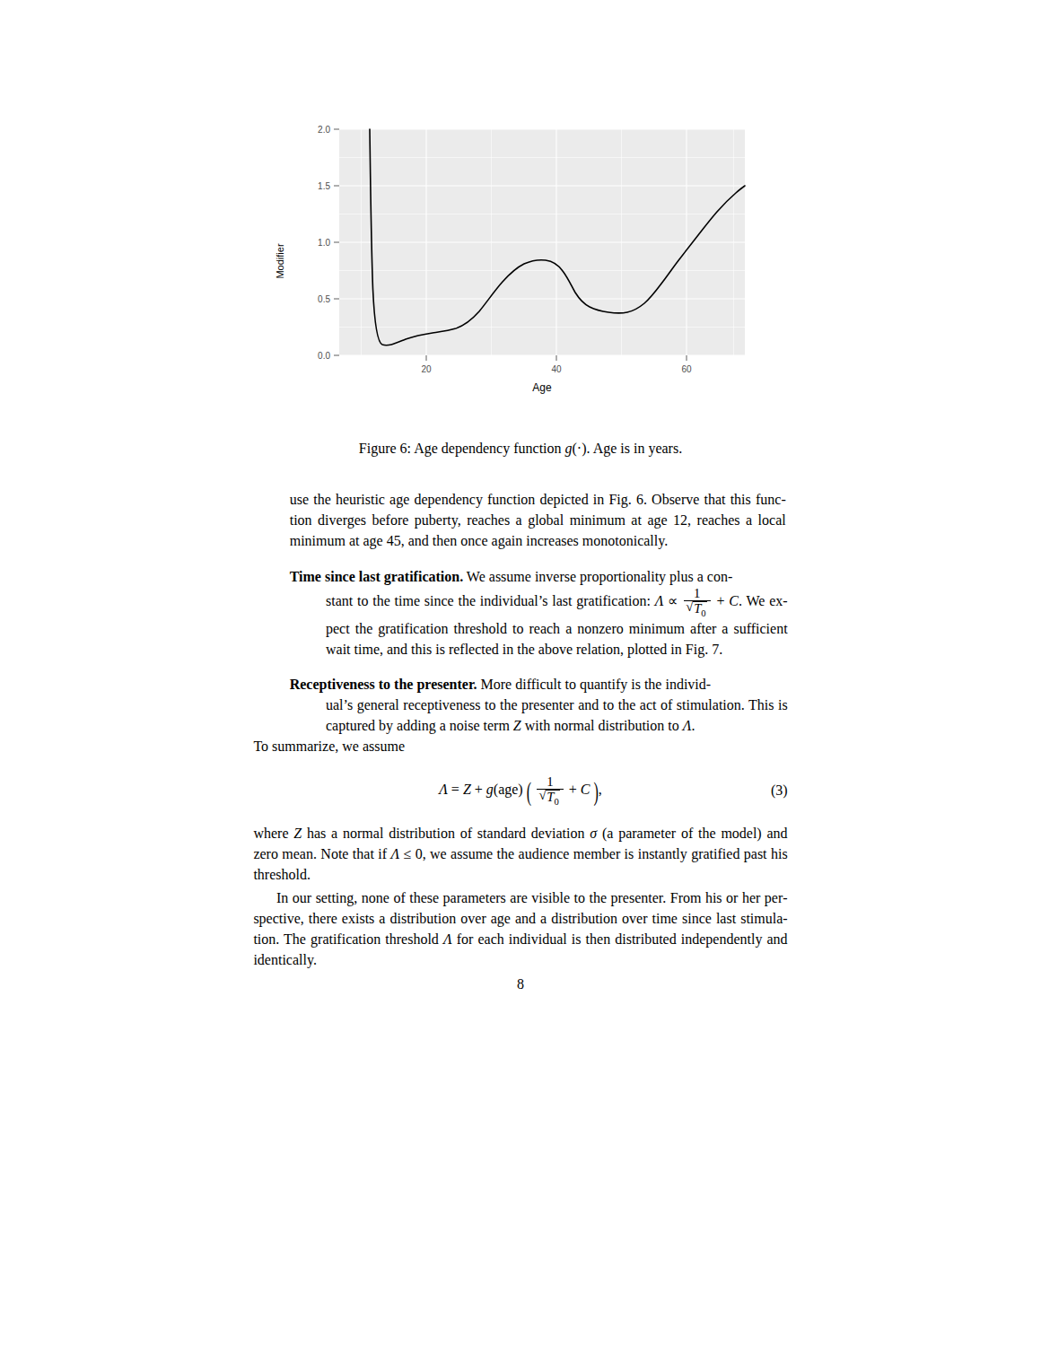Modifier 0.0 1.0 1.5 2.0 0.5 20 40 60 Age
Figure 6: Age dependency function g(·). Age is in years.
use the heuristic age dependency function depicted in Fig. 6. Observe that this function diverges before puberty, reaches a global minimum at age 12, reaches a local minimum at age 45, and then once again increases monotonically.
Time since last gratification. We assume inverse proportionality plus a con-
stant to the time since the individual’s last gratification: Λ ∝ 1 T0 + C. We expect the gratification threshold to reach a nonzero minimum after a sufficient wait time, and this is reflected in the above relation, plotted in Fig. 7.
Receptiveness to the presenter. More difficult to quantify is the individ-
ual’s general receptiveness to the presenter and to the act of stimulation. This is captured by adding a noise term Z with normal distribution to Λ.
To summarize, we assume
Λ = Z + g(age) ( 1 T0 + C ), (3)
where Z has a normal distribution of standard deviation σ (a parameter of the model) and zero mean. Note that if Λ ≤ 0, we assume the audience member is instantly gratified past his threshold.
In our setting, none of these parameters are visible to the presenter. From his or her perspective, there exists a distribution over age and a distribution over time since last stimulation. The gratification threshold Λ for each individual is then distributed independently and identically.
8